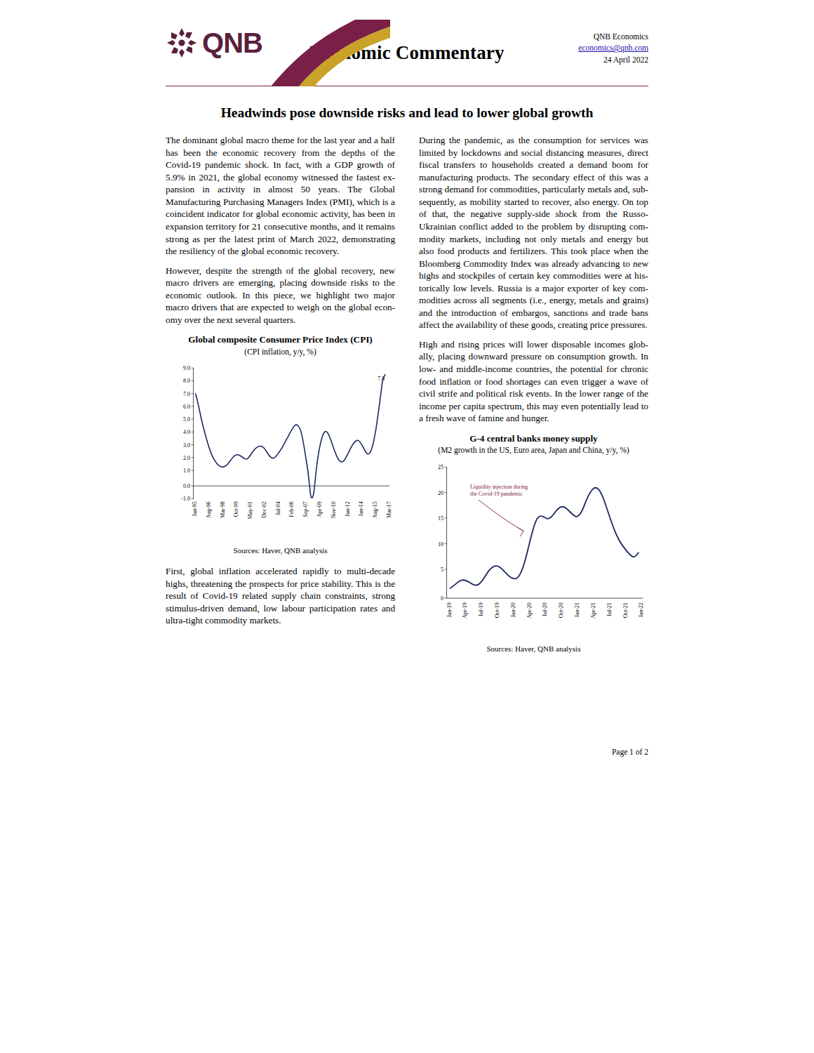QNB
Economic Commentary
QNB Economics
economics@qnb.com
24 April 2022
Headwinds pose downside risks and lead to lower global growth
The dominant global macro theme for the last year and a half has been the economic recovery from the depths of the Covid-19 pandemic shock. In fact, with a GDP growth of 5.9% in 2021, the global economy witnessed the fastest expansion in activity in almost 50 years. The Global Manufacturing Purchasing Managers Index (PMI), which is a coincident indicator for global economic activity, has been in expansion territory for 21 consecutive months, and it remains strong as per the latest print of March 2022, demonstrating the resiliency of the global economic recovery.
However, despite the strength of the global recovery, new macro drivers are emerging, placing downside risks to the economic outlook. In this piece, we highlight two major macro drivers that are expected to weigh on the global economy over the next several quarters.
Global composite Consumer Price Index (CPI)
(CPI inflation, y/y, %)
9.0 8.0 7.0 6.0 5.0 4.0 3.0 2.0 1.0 0.0 -1.0 7.8 Jan-95 Aug-96 Mar-98 Oct-99 May-01 Dec-02 Jul-04 Feb-06 Sep-07 Apr-09 Nov-10 Jun-12 Jan-14 Aug-15 Mar-17 Oct-18
Sources: Haver, QNB analysis
First, global inflation accelerated rapidly to multi-decade highs, threatening the prospects for price stability. This is the result of Covid-19 related supply chain constraints, strong stimulus-driven demand, low labour participation rates and ultra-tight commodity markets.
During the pandemic, as the consumption for services was limited by lockdowns and social distancing measures, direct fiscal transfers to households created a demand boom for manufacturing products. The secondary effect of this was a strong demand for commodities, particularly metals and, subsequently, as mobility started to recover, also energy. On top of that, the negative supply-side shock from the Russo-Ukrainian conflict added to the problem by disrupting commodity markets, including not only metals and energy but also food products and fertilizers. This took place when the Bloomberg Commodity Index was already advancing to new highs and stockpiles of certain key commodities were at historically low levels. Russia is a major exporter of key commodities across all segments (i.e., energy, metals and grains) and the introduction of embargos, sanctions and trade bans affect the availability of these goods, creating price pressures.
High and rising prices will lower disposable incomes globally, placing downward pressure on consumption growth. In low- and middle-income countries, the potential for chronic food inflation or food shortages can even trigger a wave of civil strife and political risk events. In the lower range of the income per capita spectrum, this may even potentially lead to a fresh wave of famine and hunger.
G-4 central banks money supply
(M2 growth in the US, Euro area, Japan and China, y/y, %)
25 20 15 10 5 0 Liquidity injection during the Covid-19 pandemic Jan-19 Apr-19 Jul-19 Oct-19 Jan-20 Apr-20 Jul-20 Oct-20 Jan-21 Apr-21 Jul-21 Oct-21 Jan-22
Sources: Haver, QNB analysis
Page 1 of 2